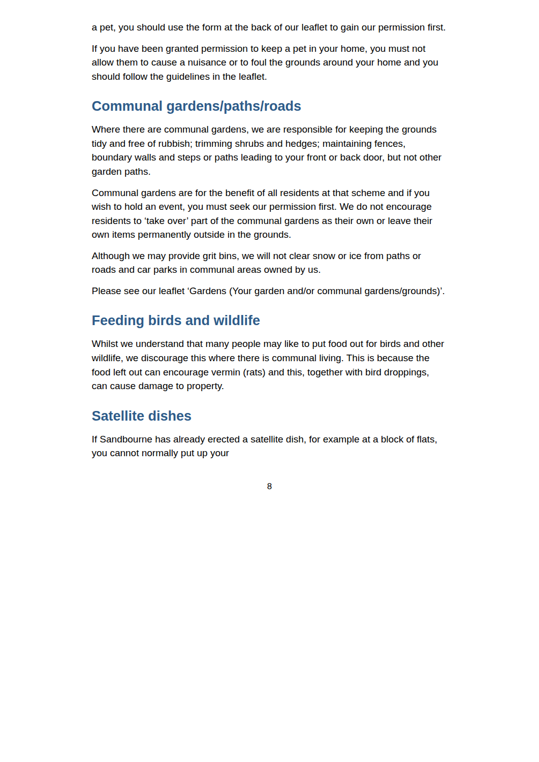a pet, you should use the form at the back of our leaflet to gain our permission first.
If you have been granted permission to keep a pet in your home, you must not allow them to cause a nuisance or to foul the grounds around your home and you should follow the guidelines in the leaflet.
Communal gardens/paths/roads
Where there are communal gardens, we are responsible for keeping the grounds tidy and free of rubbish; trimming shrubs and hedges; maintaining fences, boundary walls and steps or paths leading to your front or back door, but not other garden paths.
Communal gardens are for the benefit of all residents at that scheme and if you wish to hold an event, you must seek our permission first. We do not encourage residents to ‘take over’ part of the communal gardens as their own or leave their own items permanently outside in the grounds.
Although we may provide grit bins, we will not clear snow or ice from paths or roads and car parks in communal areas owned by us.
Please see our leaflet ‘Gardens (Your garden and/or communal gardens/grounds)’.
Feeding birds and wildlife
Whilst we understand that many people may like to put food out for birds and other wildlife, we discourage this where there is communal living. This is because the food left out can encourage vermin (rats) and this, together with bird droppings, can cause damage to property.
Satellite dishes
If Sandbourne has already erected a satellite dish, for example at a block of flats, you cannot normally put up your
8